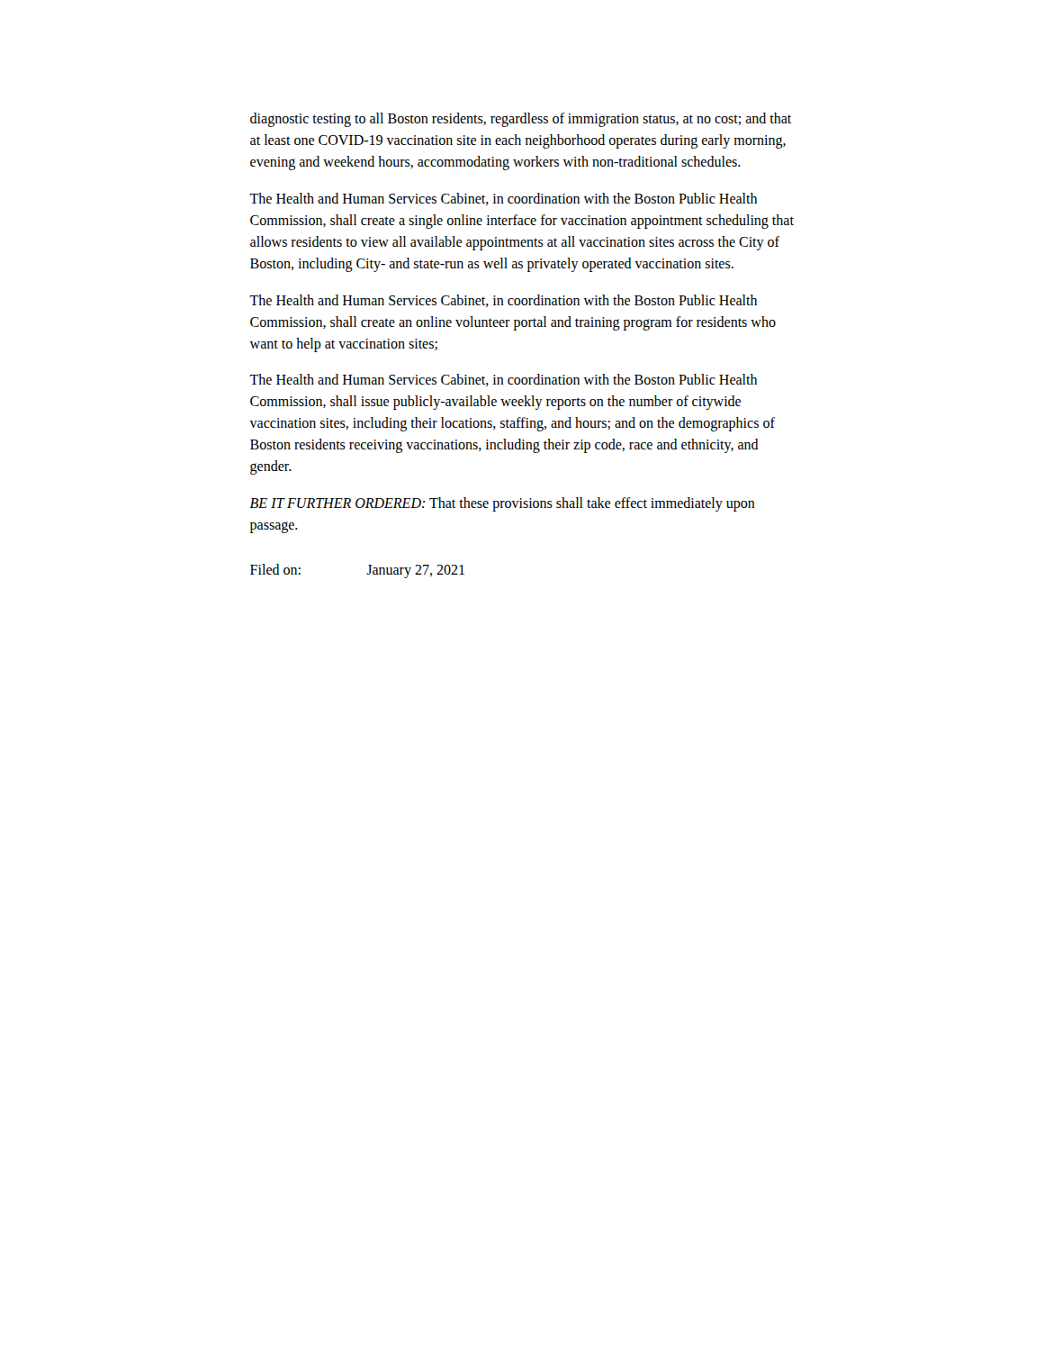diagnostic testing to all Boston residents, regardless of immigration status, at no cost; and that at least one COVID-19 vaccination site in each neighborhood operates during early morning, evening and weekend hours, accommodating workers with non-traditional schedules.
The Health and Human Services Cabinet, in coordination with the Boston Public Health Commission, shall create a single online interface for vaccination appointment scheduling that allows residents to view all available appointments at all vaccination sites across the City of Boston, including City- and state-run as well as privately operated vaccination sites.
The Health and Human Services Cabinet, in coordination with the Boston Public Health Commission, shall create an online volunteer portal and training program for residents who want to help at vaccination sites;
The Health and Human Services Cabinet, in coordination with the Boston Public Health Commission, shall issue publicly-available weekly reports on the number of citywide vaccination sites, including their locations, staffing, and hours; and on the demographics of Boston residents receiving vaccinations, including their zip code, race and ethnicity, and gender.
BE IT FURTHER ORDERED: That these provisions shall take effect immediately upon passage.
Filed on: January 27, 2021